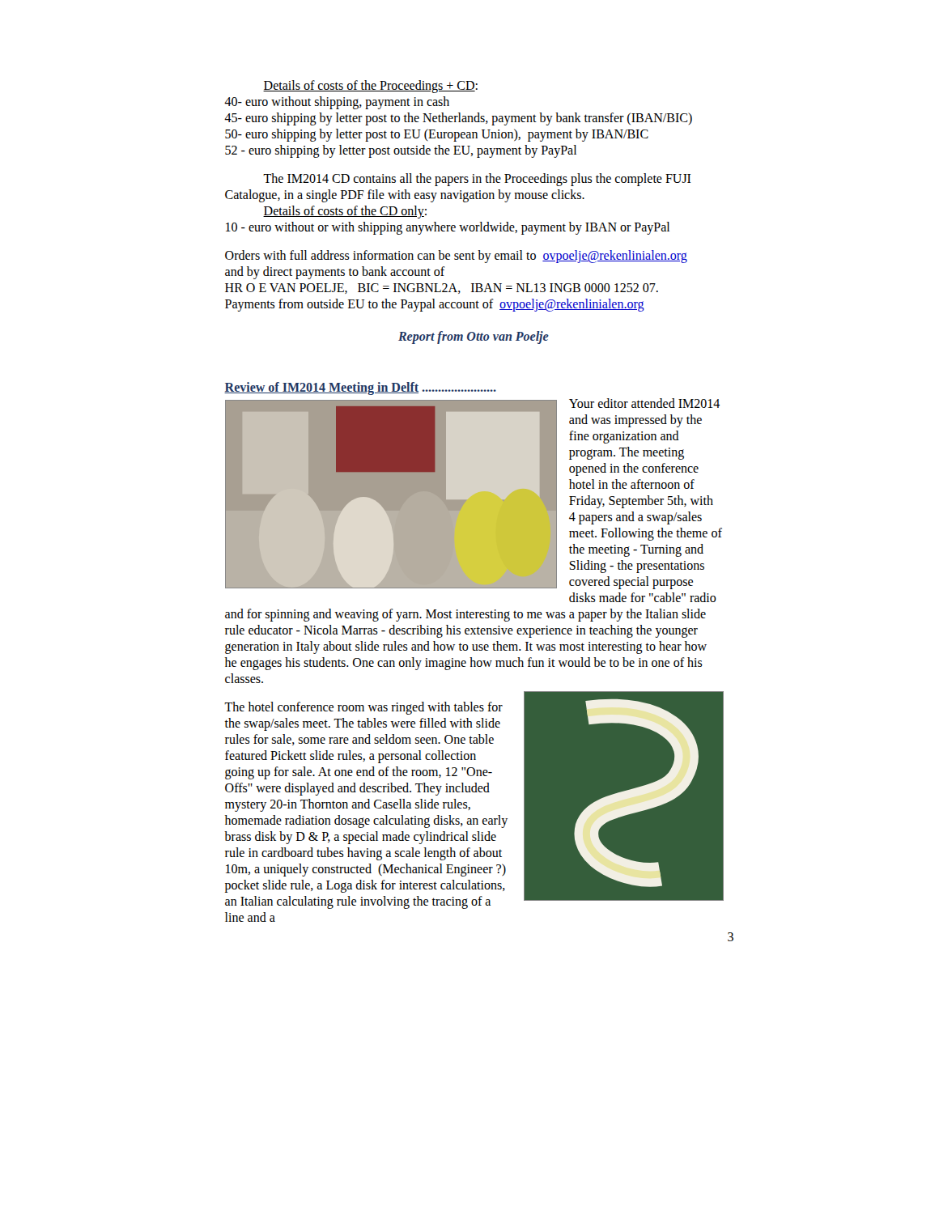Details of costs of the Proceedings + CD:
40- euro without shipping, payment in cash
45- euro shipping by letter post to the Netherlands, payment by bank transfer (IBAN/BIC)
50- euro shipping by letter post to EU (European Union), payment by IBAN/BIC
52 - euro shipping by letter post outside the EU, payment by PayPal
The IM2014 CD contains all the papers in the Proceedings plus the complete FUJI
Catalogue, in a single PDF file with easy navigation by mouse clicks.
Details of costs of the CD only:
10 - euro without or with shipping anywhere worldwide, payment by IBAN or PayPal
Orders with full address information can be sent by email to ovpoelje@rekenlinialen.org
and by direct payments to bank account of
HR O E VAN POELJE, BIC = INGBNL2A, IBAN = NL13 INGB 0000 1252 07.
Payments from outside EU to the Paypal account of ovpoelje@rekenlinialen.org
Report from Otto van Poelje
Review of IM2014 Meeting in Delft .......................
Your editor attended IM2014 and was impressed by the fine organization and program. The meeting opened in the conference hotel in the afternoon of Friday, September 5th, with 4 papers and a swap/sales meet. Following the theme of the meeting - Turning and Sliding - the presentations covered special purpose disks made for "cable" radio and for spinning and weaving of yarn. Most interesting to me was a paper by the Italian slide rule educator - Nicola Marras - describing his extensive experience in teaching the younger generation in Italy about slide rules and how to use them. It was most interesting to hear how he engages his students. One can only imagine how much fun it would be to be in one of his classes.
The hotel conference room was ringed with tables for the swap/sales meet. The tables were filled with slide rules for sale, some rare and seldom seen. One table featured Pickett slide rules, a personal collection going up for sale. At one end of the room, 12 "One-Offs" were displayed and described. They included mystery 20-in Thornton and Casella slide rules, homemade radiation dosage calculating disks, an early brass disk by D & P, a special made cylindrical slide rule in cardboard tubes having a scale length of about 10m, a uniquely constructed (Mechanical Engineer ?) pocket slide rule, a Loga disk for interest calculations, an Italian calculating rule involving the tracing of a line and a
3